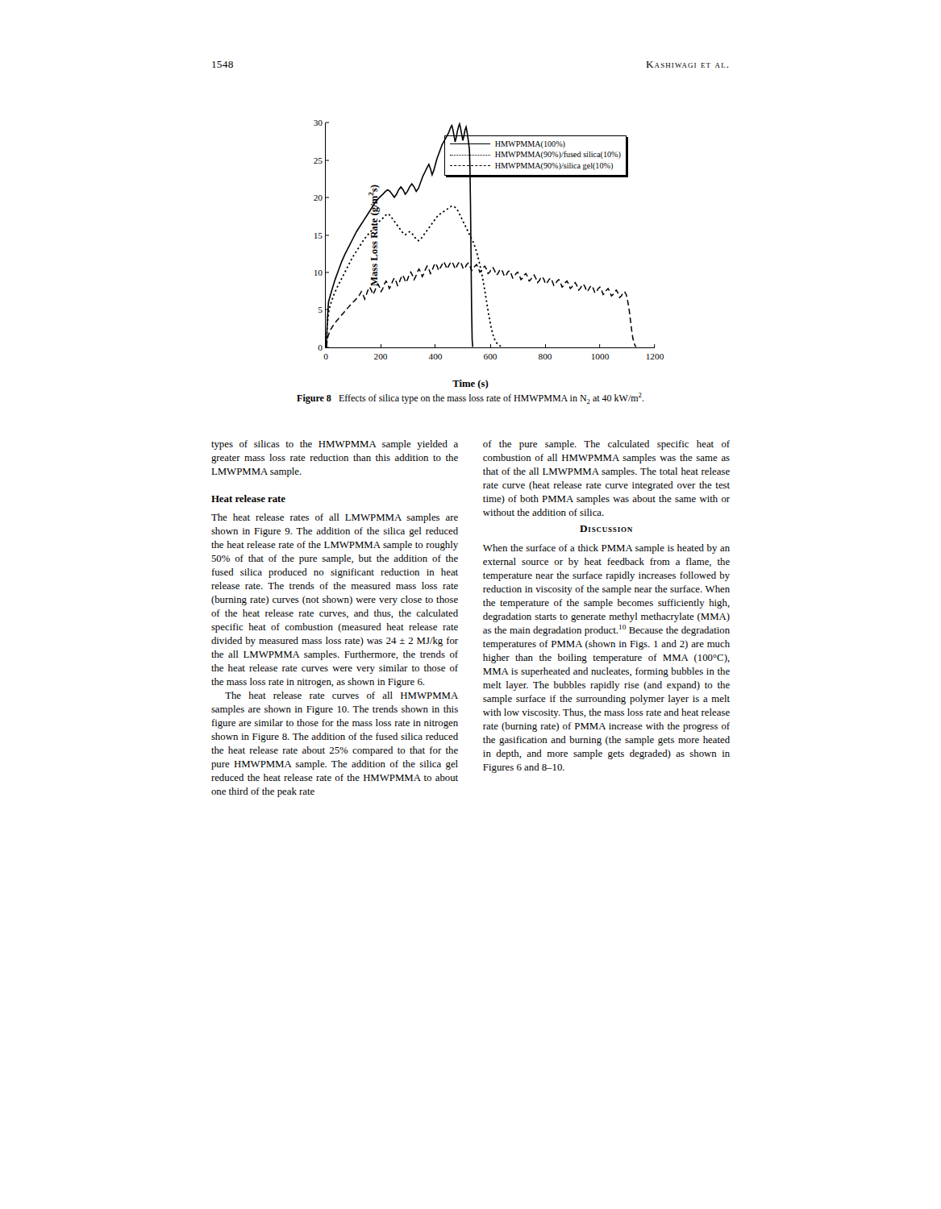1548 Kashiwagi et al.
Mass Loss Rate (g/m2s) 30 25 20 15 10 5 0 0 200 400 600 800 1000 1200
HMWPMMA(100%)
HMWPMMA(90%)/fused silica(10%)
HMWPMMA(90%)/silica gel(10%)
Time (s)
Figure 8 Effects of silica type on the mass loss rate of HMWPMMA in N2 at 40 kW/m2.
types of silicas to the HMWPMMA sample yielded a greater mass loss rate reduction than this addition to the LMWPMMA sample.
Heat release rate
The heat release rates of all LMWPMMA samples are shown in Figure 9. The addition of the silica gel reduced the heat release rate of the LMWPMMA sample to roughly 50% of that of the pure sample, but the addition of the fused silica produced no significant reduction in heat release rate. The trends of the measured mass loss rate (burning rate) curves (not shown) were very close to those of the heat release rate curves, and thus, the calculated specific heat of combustion (measured heat release rate divided by measured mass loss rate) was 24 ± 2 MJ/kg for the all LMWPMMA samples. Furthermore, the trends of the heat release rate curves were very similar to those of the mass loss rate in nitrogen, as shown in Figure 6.
The heat release rate curves of all HMWPMMA samples are shown in Figure 10. The trends shown in this figure are similar to those for the mass loss rate in nitrogen shown in Figure 8. The addition of the fused silica reduced the heat release rate about 25% compared to that for the pure HMWPMMA sample. The addition of the silica gel reduced the heat release rate of the HMWPMMA to about one third of the peak rate
of the pure sample. The calculated specific heat of combustion of all HMWPMMA samples was the same as that of the all LMWPMMA samples. The total heat release rate curve (heat release rate curve integrated over the test time) of both PMMA samples was about the same with or without the addition of silica.
Discussion
When the surface of a thick PMMA sample is heated by an external source or by heat feedback from a flame, the temperature near the surface rapidly increases followed by reduction in viscosity of the sample near the surface. When the temperature of the sample becomes sufficiently high, degradation starts to generate methyl methacrylate (MMA) as the main degradation product.10 Because the degradation temperatures of PMMA (shown in Figs. 1 and 2) are much higher than the boiling temperature of MMA (100°C), MMA is superheated and nucleates, forming bubbles in the melt layer. The bubbles rapidly rise (and expand) to the sample surface if the surrounding polymer layer is a melt with low viscosity. Thus, the mass loss rate and heat release rate (burning rate) of PMMA increase with the progress of the gasification and burning (the sample gets more heated in depth, and more sample gets degraded) as shown in Figures 6 and 8–10.